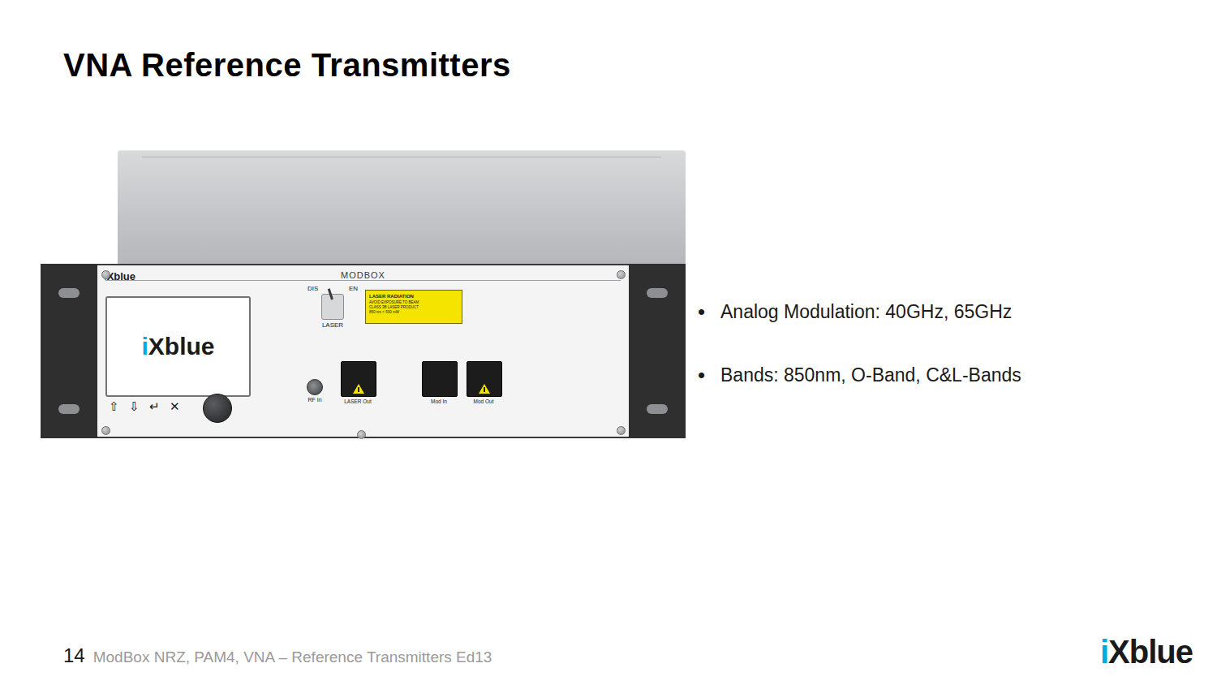VNA Reference Transmitters
i Xblue
MODBOX
i Xblue
⇧ ⇩ ↵ ✕
DIS EN
LASER
LASER RADIATION AVOID EXPOSURE TO BEAM
CLASS 3B LASER PRODUCT
850 nm < 500 mW
RF In
LASER Out
Mod In
Mod Out
Analog Modulation: 40GHz, 65GHz
Bands: 850nm, O-Band, C&L-Bands
14 ModBox NRZ, PAM4, VNA – Reference Transmitters Ed13
i Xblue